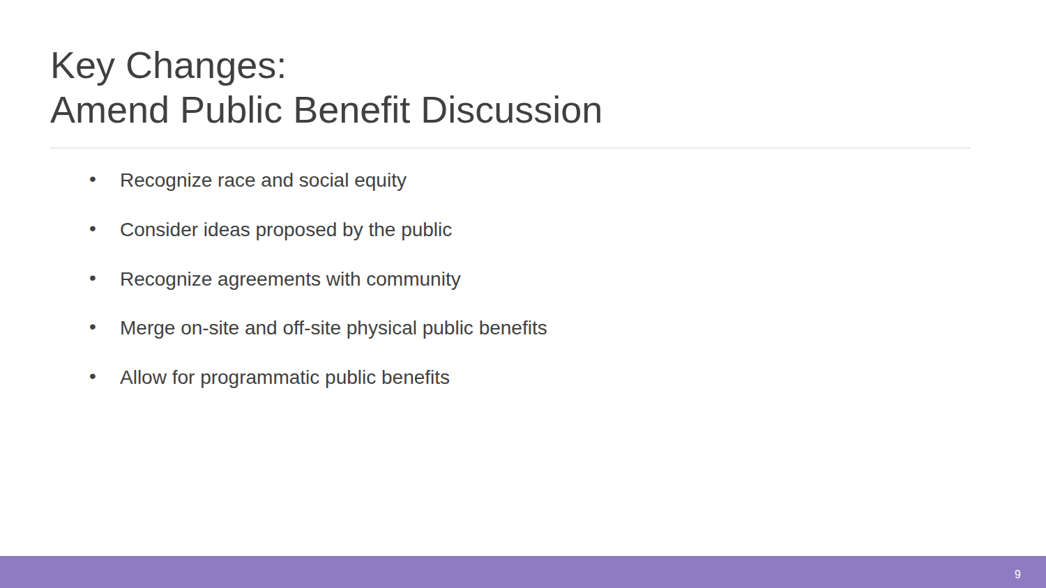Key Changes:Amend Public Benefit Discussion
Recognize race and social equity
Consider ideas proposed by the public
Recognize agreements with community
Merge on-site and off-site physical public benefits
Allow for programmatic public benefits
9